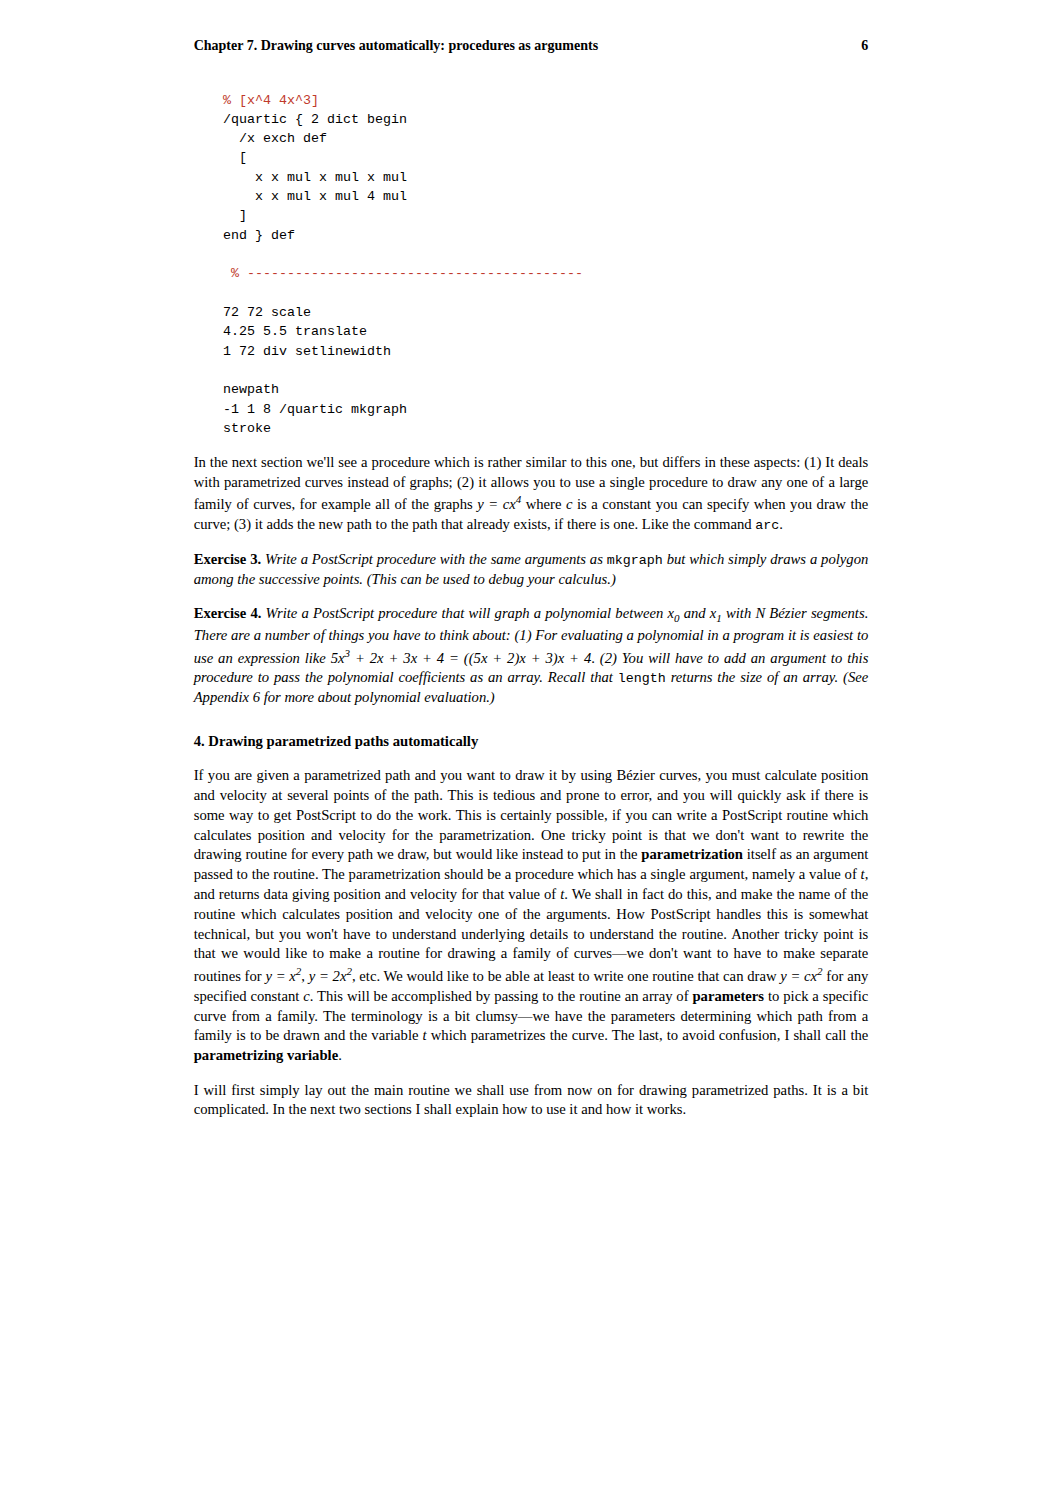Chapter 7. Drawing curves automatically: procedures as arguments 6
% [x^4 4x^3]
/quartic { 2 dict begin
  /x exch def
  [
    x x mul x mul x mul
    x x mul x mul 4 mul
  ]
end } def

 % ------------------------------------------

72 72 scale
4.25 5.5 translate
1 72 div setlinewidth

newpath
-1 1 8 /quartic mkgraph
stroke
In the next section we'll see a procedure which is rather similar to this one, but differs in these aspects: (1) It deals with parametrized curves instead of graphs; (2) it allows you to use a single procedure to draw any one of a large family of curves, for example all of the graphs y = cx4 where c is a constant you can specify when you draw the curve; (3) it adds the new path to the path that already exists, if there is one. Like the command arc.
Exercise 3. Write a PostScript procedure with the same arguments as mkgraph but which simply draws a polygon among the successive points. (This can be used to debug your calculus.)
Exercise 4. Write a PostScript procedure that will graph a polynomial between x0 and x1 with N Bézier segments. There are a number of things you have to think about: (1) For evaluating a polynomial in a program it is easiest to use an expression like 5x3 + 2x + 3x + 4 = ((5x + 2)x + 3)x + 4. (2) You will have to add an argument to this procedure to pass the polynomial coefficients as an array. Recall that length returns the size of an array. (See Appendix 6 for more about polynomial evaluation.)
4. Drawing parametrized paths automatically
If you are given a parametrized path and you want to draw it by using Bézier curves, you must calculate position and velocity at several points of the path. This is tedious and prone to error, and you will quickly ask if there is some way to get PostScript to do the work. This is certainly possible, if you can write a PostScript routine which calculates position and velocity for the parametrization. One tricky point is that we don't want to rewrite the drawing routine for every path we draw, but would like instead to put in the parametrization itself as an argument passed to the routine. The parametrization should be a procedure which has a single argument, namely a value of t, and returns data giving position and velocity for that value of t. We shall in fact do this, and make the name of the routine which calculates position and velocity one of the arguments. How PostScript handles this is somewhat technical, but you won't have to understand underlying details to understand the routine. Another tricky point is that we would like to make a routine for drawing a family of curves—we don't want to have to make separate routines for y = x2, y = 2x2, etc. We would like to be able at least to write one routine that can draw y = cx2 for any specified constant c. This will be accomplished by passing to the routine an array of parameters to pick a specific curve from a family. The terminology is a bit clumsy—we have the parameters determining which path from a family is to be drawn and the variable t which parametrizes the curve. The last, to avoid confusion, I shall call the parametrizing variable.
I will first simply lay out the main routine we shall use from now on for drawing parametrized paths. It is a bit complicated. In the next two sections I shall explain how to use it and how it works.